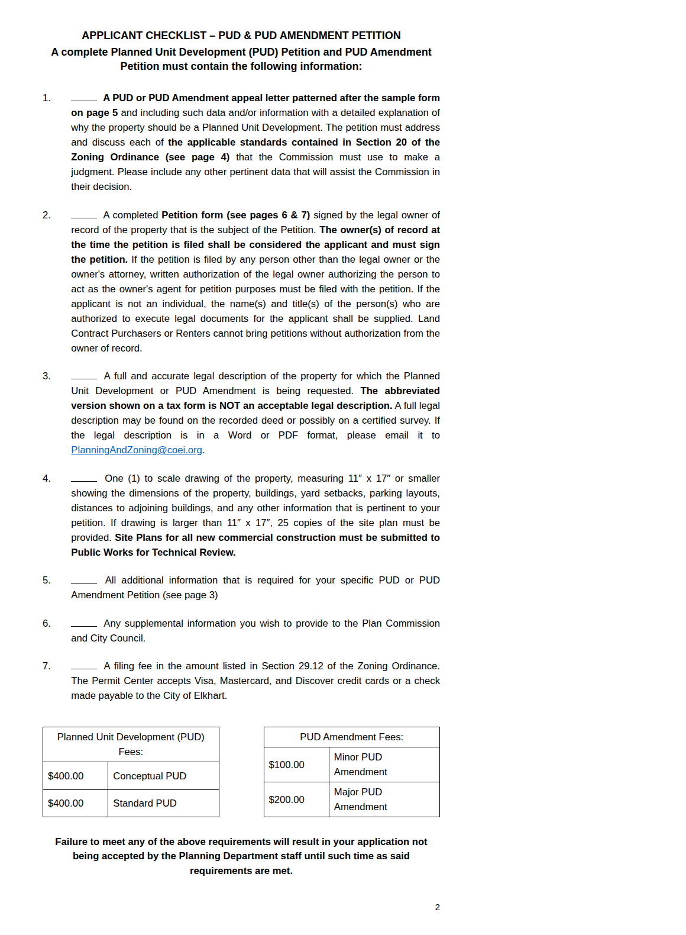APPLICANT CHECKLIST – PUD & PUD AMENDMENT PETITION
A complete Planned Unit Development (PUD) Petition and PUD Amendment Petition must contain the following information:
A PUD or PUD Amendment appeal letter patterned after the sample form on page 5 and including such data and/or information with a detailed explanation of why the property should be a Planned Unit Development. The petition must address and discuss each of the applicable standards contained in Section 20 of the Zoning Ordinance (see page 4) that the Commission must use to make a judgment. Please include any other pertinent data that will assist the Commission in their decision.
A completed Petition form (see pages 6 & 7) signed by the legal owner of record of the property that is the subject of the Petition. The owner(s) of record at the time the petition is filed shall be considered the applicant and must sign the petition. If the petition is filed by any person other than the legal owner or the owner's attorney, written authorization of the legal owner authorizing the person to act as the owner's agent for petition purposes must be filed with the petition. If the applicant is not an individual, the name(s) and title(s) of the person(s) who are authorized to execute legal documents for the applicant shall be supplied. Land Contract Purchasers or Renters cannot bring petitions without authorization from the owner of record.
A full and accurate legal description of the property for which the Planned Unit Development or PUD Amendment is being requested. The abbreviated version shown on a tax form is NOT an acceptable legal description. A full legal description may be found on the recorded deed or possibly on a certified survey. If the legal description is in a Word or PDF format, please email it to PlanningAndZoning@coei.org.
One (1) to scale drawing of the property, measuring 11″ x 17″ or smaller showing the dimensions of the property, buildings, yard setbacks, parking layouts, distances to adjoining buildings, and any other information that is pertinent to your petition. If drawing is larger than 11″ x 17″, 25 copies of the site plan must be provided. Site Plans for all new commercial construction must be submitted to Public Works for Technical Review.
All additional information that is required for your specific PUD or PUD Amendment Petition (see page 3)
Any supplemental information you wish to provide to the Plan Commission and City Council.
A filing fee in the amount listed in Section 29.12 of the Zoning Ordinance. The Permit Center accepts Visa, Mastercard, and Discover credit cards or a check made payable to the City of Elkhart.
Planned Unit Development (PUD) Fees:
| $400.00 | Conceptual PUD |
| $400.00 | Standard PUD |
PUD Amendment Fees:
| $100.00 | Minor PUD Amendment |
| $200.00 | Major PUD Amendment |
Failure to meet any of the above requirements will result in your application not being accepted by the Planning Department staff until such time as said requirements are met.
2